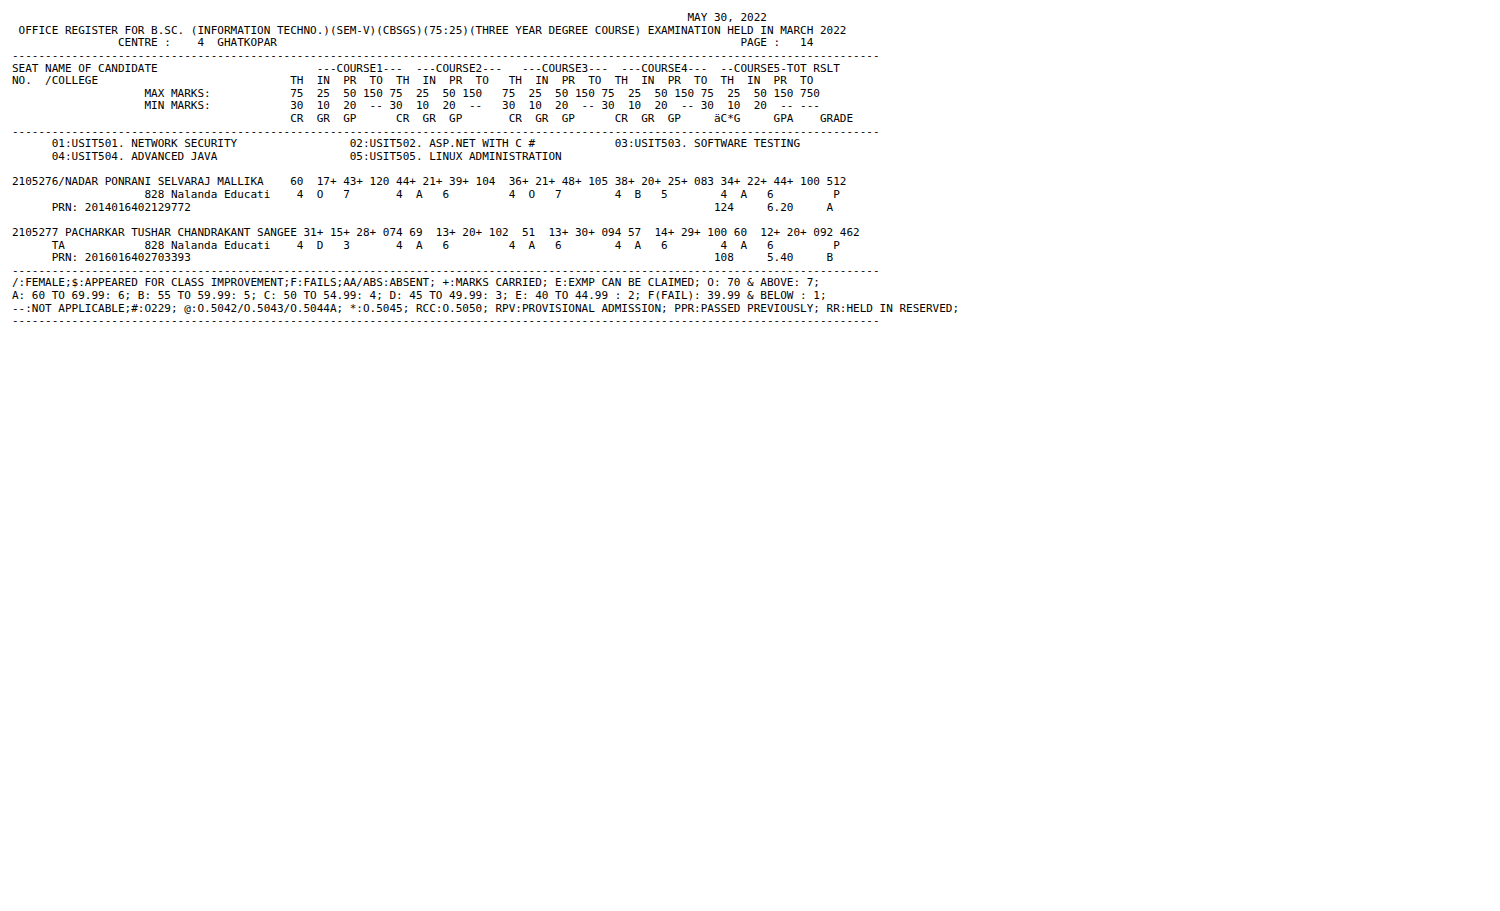MAY 30, 2022
 OFFICE REGISTER FOR B.SC. (INFORMATION TECHNO.)(SEM-V)(CBSGS)(75:25)(THREE YEAR DEGREE COURSE) EXAMINATION HELD IN MARCH 2022
                CENTRE :    4  GHATKOPAR                                                                      PAGE :   14
-----------------------------------------------------------------------------------------------------------------------------------
SEAT NAME OF CANDIDATE                        ---COURSE1---  ---COURSE2---   ---COURSE3---  ---COURSE4---  --COURSE5-TOT RSLT
NO.  /COLLEGE                             TH  IN  PR  TO  TH  IN  PR  TO   TH  IN  PR  TO  TH  IN  PR  TO  TH  IN  PR  TO
                    MAX MARKS:            75  25  50 150 75  25  50 150   75  25  50 150 75  25  50 150 75  25  50 150 750
                    MIN MARKS:            30  10  20  -- 30  10  20  --   30  10  20  -- 30  10  20  -- 30  10  20  -- ---
                                          CR  GR  GP      CR  GR  GP       CR  GR  GP      CR  GR  GP     äC*G     GPA    GRADE
-----------------------------------------------------------------------------------------------------------------------------------
      01:USIT501. NETWORK SECURITY                 02:USIT502. ASP.NET WITH C #            03:USIT503. SOFTWARE TESTING
      04:USIT504. ADVANCED JAVA                    05:USIT505. LINUX ADMINISTRATION

2105276/NADAR PONRANI SELVARAJ MALLIKA    60  17+ 43+ 120 44+ 21+ 39+ 104  36+ 21+ 48+ 105 38+ 20+ 25+ 083 34+ 22+ 44+ 100 512
                    828 Nalanda Educati    4  O   7       4  A   6         4  O   7        4  B   5        4  A   6         P
      PRN: 2014016402129772                                                                               124     6.20     A

2105277 PACHARKAR TUSHAR CHANDRAKANT SANGEE 31+ 15+ 28+ 074 69  13+ 20+ 102  51  13+ 30+ 094 57  14+ 29+ 100 60  12+ 20+ 092 462
      TA            828 Nalanda Educati    4  D   3       4  A   6         4  A   6        4  A   6        4  A   6         P
      PRN: 2016016402703393                                                                               108     5.40     B
-----------------------------------------------------------------------------------------------------------------------------------
/:FEMALE;$:APPEARED FOR CLASS IMPROVEMENT;F:FAILS;AA/ABS:ABSENT; +:MARKS CARRIED; E:EXMP CAN BE CLAIMED; O: 70 & ABOVE: 7;
A: 60 TO 69.99: 6; B: 55 TO 59.99: 5; C: 50 TO 54.99: 4; D: 45 TO 49.99: 3; E: 40 TO 44.99 : 2; F(FAIL): 39.99 & BELOW : 1;
--:NOT APPLICABLE;#:O229; @:O.5042/O.5043/O.5044A; *:O.5045; RCC:O.5050; RPV:PROVISIONAL ADMISSION; PPR:PASSED PREVIOUSLY; RR:HELD IN RESERVED;
-----------------------------------------------------------------------------------------------------------------------------------